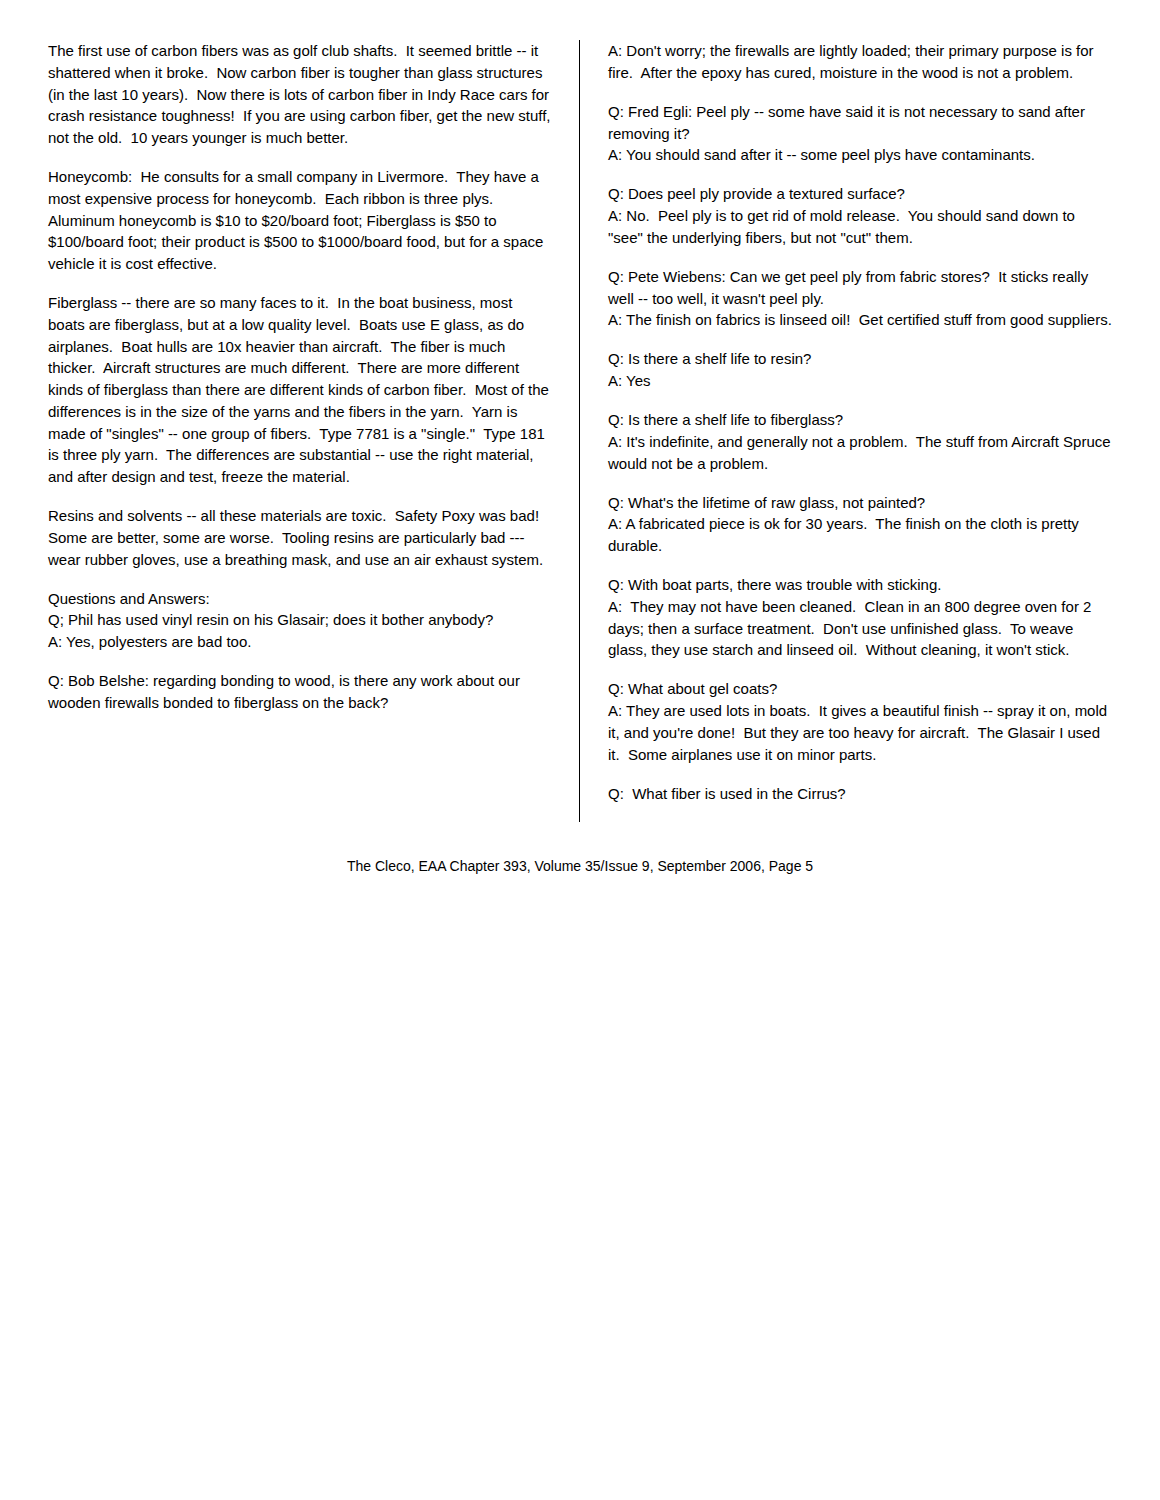The first use of carbon fibers was as golf club shafts. It seemed brittle -- it shattered when it broke. Now carbon fiber is tougher than glass structures (in the last 10 years). Now there is lots of carbon fiber in Indy Race cars for crash resistance toughness! If you are using carbon fiber, get the new stuff, not the old. 10 years younger is much better.
Honeycomb: He consults for a small company in Livermore. They have a most expensive process for honeycomb. Each ribbon is three plys. Aluminum honeycomb is $10 to $20/board foot; Fiberglass is $50 to $100/board foot; their product is $500 to $1000/board food, but for a space vehicle it is cost effective.
Fiberglass -- there are so many faces to it. In the boat business, most boats are fiberglass, but at a low quality level. Boats use E glass, as do airplanes. Boat hulls are 10x heavier than aircraft. The fiber is much thicker. Aircraft structures are much different. There are more different kinds of fiberglass than there are different kinds of carbon fiber. Most of the differences is in the size of the yarns and the fibers in the yarn. Yarn is made of "singles" -- one group of fibers. Type 7781 is a "single." Type 181 is three ply yarn. The differences are substantial -- use the right material, and after design and test, freeze the material.
Resins and solvents -- all these materials are toxic. Safety Poxy was bad! Some are better, some are worse. Tooling resins are particularly bad --- wear rubber gloves, use a breathing mask, and use an air exhaust system.
Questions and Answers:
Q; Phil has used vinyl resin on his Glasair; does it bother anybody?
A: Yes, polyesters are bad too.
Q: Bob Belshe: regarding bonding to wood, is there any work about our wooden firewalls bonded to fiberglass on the back?
A: Don't worry; the firewalls are lightly loaded; their primary purpose is for fire. After the epoxy has cured, moisture in the wood is not a problem.
Q: Fred Egli: Peel ply -- some have said it is not necessary to sand after removing it?
A: You should sand after it -- some peel plys have contaminants.
Q: Does peel ply provide a textured surface?
A: No. Peel ply is to get rid of mold release. You should sand down to "see" the underlying fibers, but not "cut" them.
Q: Pete Wiebens: Can we get peel ply from fabric stores? It sticks really well -- too well, it wasn't peel ply.
A: The finish on fabrics is linseed oil! Get certified stuff from good suppliers.
Q: Is there a shelf life to resin?
A: Yes
Q: Is there a shelf life to fiberglass?
A: It's indefinite, and generally not a problem. The stuff from Aircraft Spruce would not be a problem.
Q: What's the lifetime of raw glass, not painted?
A: A fabricated piece is ok for 30 years. The finish on the cloth is pretty durable.
Q: With boat parts, there was trouble with sticking.
A: They may not have been cleaned. Clean in an 800 degree oven for 2 days; then a surface treatment. Don't use unfinished glass. To weave glass, they use starch and linseed oil. Without cleaning, it won't stick.
Q: What about gel coats?
A: They are used lots in boats. It gives a beautiful finish -- spray it on, mold it, and you're done! But they are too heavy for aircraft. The Glasair I used it. Some airplanes use it on minor parts.
Q: What fiber is used in the Cirrus?
The Cleco, EAA Chapter 393, Volume 35/Issue 9, September 2006, Page 5